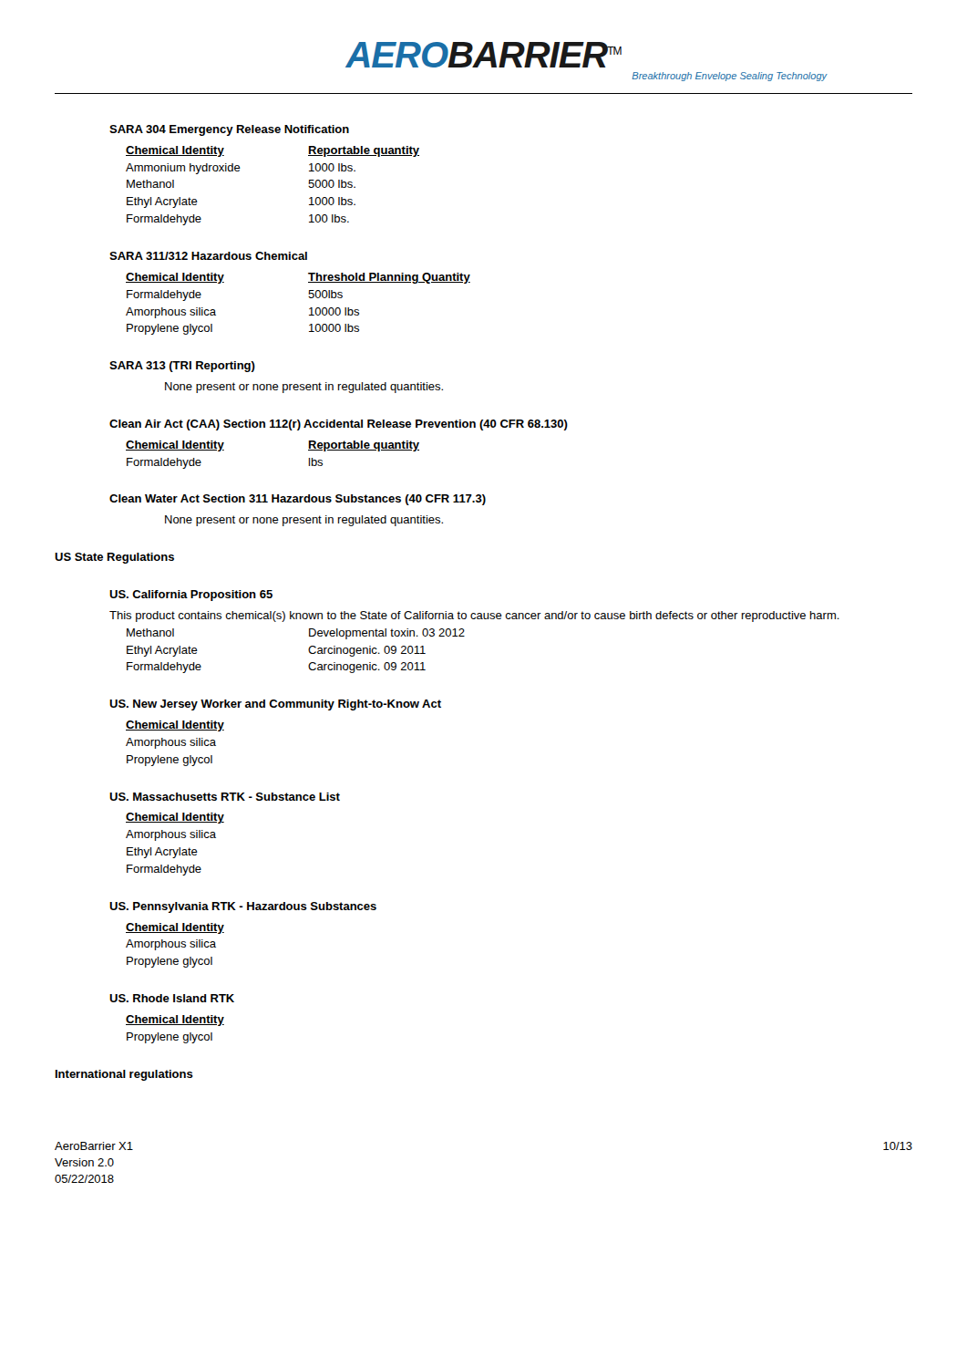AERO BARRIER TM
Breakthrough Envelope Sealing Technology
SARA 304 Emergency Release Notification
| Chemical Identity | Reportable quantity |
| Ammonium hydroxide | 1000 lbs. |
| Methanol | 5000 lbs. |
| Ethyl Acrylate | 1000 lbs. |
| Formaldehyde | 100 lbs. |
SARA 311/312 Hazardous Chemical
| Chemical Identity | Threshold Planning Quantity |
| Formaldehyde | 500lbs |
| Amorphous silica | 10000 lbs |
| Propylene glycol | 10000 lbs |
SARA 313 (TRI Reporting)
None present or none present in regulated quantities.
Clean Air Act (CAA) Section 112(r) Accidental Release Prevention (40 CFR 68.130)
| Chemical Identity | Reportable quantity |
| Formaldehyde | lbs |
Clean Water Act Section 311 Hazardous Substances (40 CFR 117.3)
None present or none present in regulated quantities.
US State Regulations
US. California Proposition 65
This product contains chemical(s) known to the State of California to cause cancer and/or to cause birth defects or other reproductive harm.
| Methanol | Developmental toxin. 03 2012 |
| Ethyl Acrylate | Carcinogenic. 09 2011 |
| Formaldehyde | Carcinogenic. 09 2011 |
US. New Jersey Worker and Community Right-to-Know Act
Chemical Identity
Amorphous silica
Propylene glycol
US. Massachusetts RTK - Substance List
Chemical Identity
Amorphous silica
Ethyl Acrylate
Formaldehyde
US. Pennsylvania RTK - Hazardous Substances
Chemical Identity
Amorphous silica
Propylene glycol
US. Rhode Island RTK
Chemical Identity
Propylene glycol
International regulations
AeroBarrier X1
Version 2.0
05/22/2018
10/13